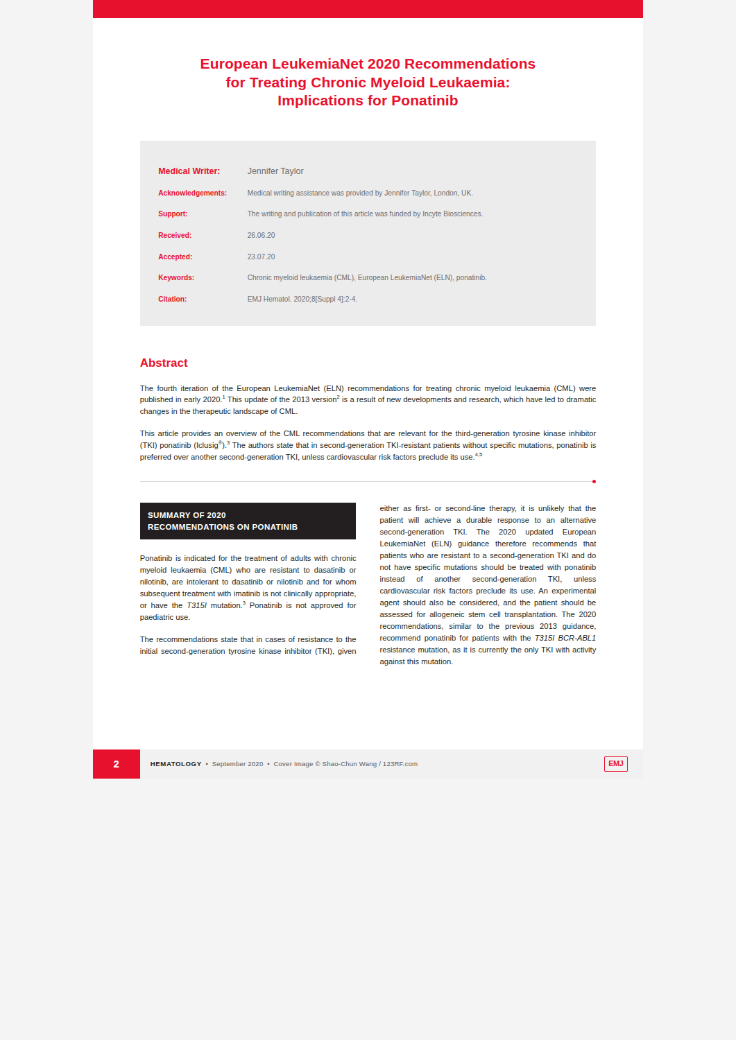European LeukemiaNet 2020 Recommendations
for Treating Chronic Myeloid Leukaemia:
Implications for Ponatinib
| Medical Writer: | Jennifer Taylor |
| Acknowledgements: | Medical writing assistance was provided by Jennifer Taylor, London, UK. |
| Support: | The writing and publication of this article was funded by Incyte Biosciences. |
| Received: | 26.06.20 |
| Accepted: | 23.07.20 |
| Keywords: | Chronic myeloid leukaemia (CML), European LeukemiaNet (ELN), ponatinib. |
| Citation: | EMJ Hematol. 2020;8[Suppl 4]:2-4. |
Abstract
The fourth iteration of the European LeukemiaNet (ELN) recommendations for treating chronic myeloid leukaemia (CML) were published in early 2020.1 This update of the 2013 version2 is a result of new developments and research, which have led to dramatic changes in the therapeutic landscape of CML.
This article provides an overview of the CML recommendations that are relevant for the third-generation tyrosine kinase inhibitor (TKI) ponatinib (Iclusig®).3 The authors state that in second-generation TKI-resistant patients without specific mutations, ponatinib is preferred over another second-generation TKI, unless cardiovascular risk factors preclude its use.4,5
SUMMARY OF 2020
RECOMMENDATIONS ON PONATINIB
Ponatinib is indicated for the treatment of adults with chronic myeloid leukaemia (CML) who are resistant to dasatinib or nilotinib, are intolerant to dasatinib or nilotinib and for whom subsequent treatment with imatinib is not clinically appropriate, or have the T315I mutation.3 Ponatinib is not approved for paediatric use.
The recommendations state that in cases of resistance to the initial second-generation tyrosine kinase inhibitor (TKI), given either as first- or second-line therapy, it is unlikely that the patient will achieve a durable response to an alternative second-generation TKI. The 2020 updated European LeukemiaNet (ELN) guidance therefore recommends that patients who are resistant to a second-generation TKI and do not have specific mutations should be treated with ponatinib instead of another second-generation TKI, unless cardiovascular risk factors preclude its use. An experimental agent should also be considered, and the patient should be assessed for allogeneic stem cell transplantation. The 2020 recommendations, similar to the previous 2013 guidance, recommend ponatinib for patients with the T315I BCR-ABL1 resistance mutation, as it is currently the only TKI with activity against this mutation.
2
HEMATOLOGY • September 2020 • Cover Image © Shao-Chun Wang / 123RF.com
EMJ